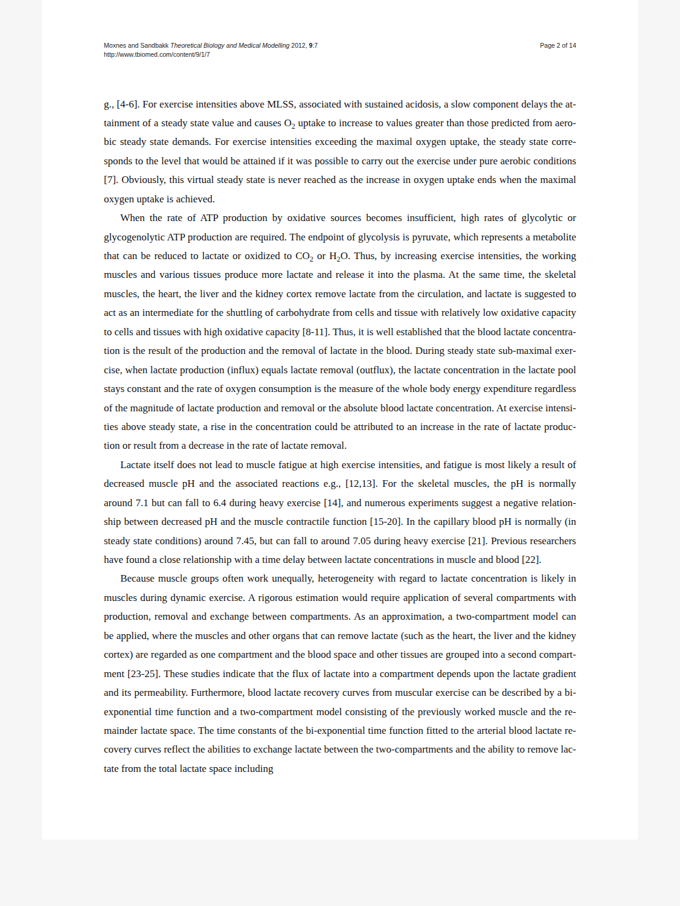Moxnes and Sandbakk Theoretical Biology and Medical Modelling 2012, 9:7
http://www.tbiomed.com/content/9/1/7
Page 2 of 14
g., [4-6]. For exercise intensities above MLSS, associated with sustained acidosis, a slow component delays the attainment of a steady state value and causes O2 uptake to increase to values greater than those predicted from aerobic steady state demands. For exercise intensities exceeding the maximal oxygen uptake, the steady state corresponds to the level that would be attained if it was possible to carry out the exercise under pure aerobic conditions [7]. Obviously, this virtual steady state is never reached as the increase in oxygen uptake ends when the maximal oxygen uptake is achieved.
When the rate of ATP production by oxidative sources becomes insufficient, high rates of glycolytic or glycogenolytic ATP production are required. The endpoint of glycolysis is pyruvate, which represents a metabolite that can be reduced to lactate or oxidized to CO2 or H2O. Thus, by increasing exercise intensities, the working muscles and various tissues produce more lactate and release it into the plasma. At the same time, the skeletal muscles, the heart, the liver and the kidney cortex remove lactate from the circulation, and lactate is suggested to act as an intermediate for the shuttling of carbohydrate from cells and tissue with relatively low oxidative capacity to cells and tissues with high oxidative capacity [8-11]. Thus, it is well established that the blood lactate concentration is the result of the production and the removal of lactate in the blood. During steady state sub-maximal exercise, when lactate production (influx) equals lactate removal (outflux), the lactate concentration in the lactate pool stays constant and the rate of oxygen consumption is the measure of the whole body energy expenditure regardless of the magnitude of lactate production and removal or the absolute blood lactate concentration. At exercise intensities above steady state, a rise in the concentration could be attributed to an increase in the rate of lactate production or result from a decrease in the rate of lactate removal.
Lactate itself does not lead to muscle fatigue at high exercise intensities, and fatigue is most likely a result of decreased muscle pH and the associated reactions e.g., [12,13]. For the skeletal muscles, the pH is normally around 7.1 but can fall to 6.4 during heavy exercise [14], and numerous experiments suggest a negative relationship between decreased pH and the muscle contractile function [15-20]. In the capillary blood pH is normally (in steady state conditions) around 7.45, but can fall to around 7.05 during heavy exercise [21]. Previous researchers have found a close relationship with a time delay between lactate concentrations in muscle and blood [22].
Because muscle groups often work unequally, heterogeneity with regard to lactate concentration is likely in muscles during dynamic exercise. A rigorous estimation would require application of several compartments with production, removal and exchange between compartments. As an approximation, a two-compartment model can be applied, where the muscles and other organs that can remove lactate (such as the heart, the liver and the kidney cortex) are regarded as one compartment and the blood space and other tissues are grouped into a second compartment [23-25]. These studies indicate that the flux of lactate into a compartment depends upon the lactate gradient and its permeability. Furthermore, blood lactate recovery curves from muscular exercise can be described by a bi-exponential time function and a two-compartment model consisting of the previously worked muscle and the remainder lactate space. The time constants of the bi-exponential time function fitted to the arterial blood lactate recovery curves reflect the abilities to exchange lactate between the two-compartments and the ability to remove lactate from the total lactate space including